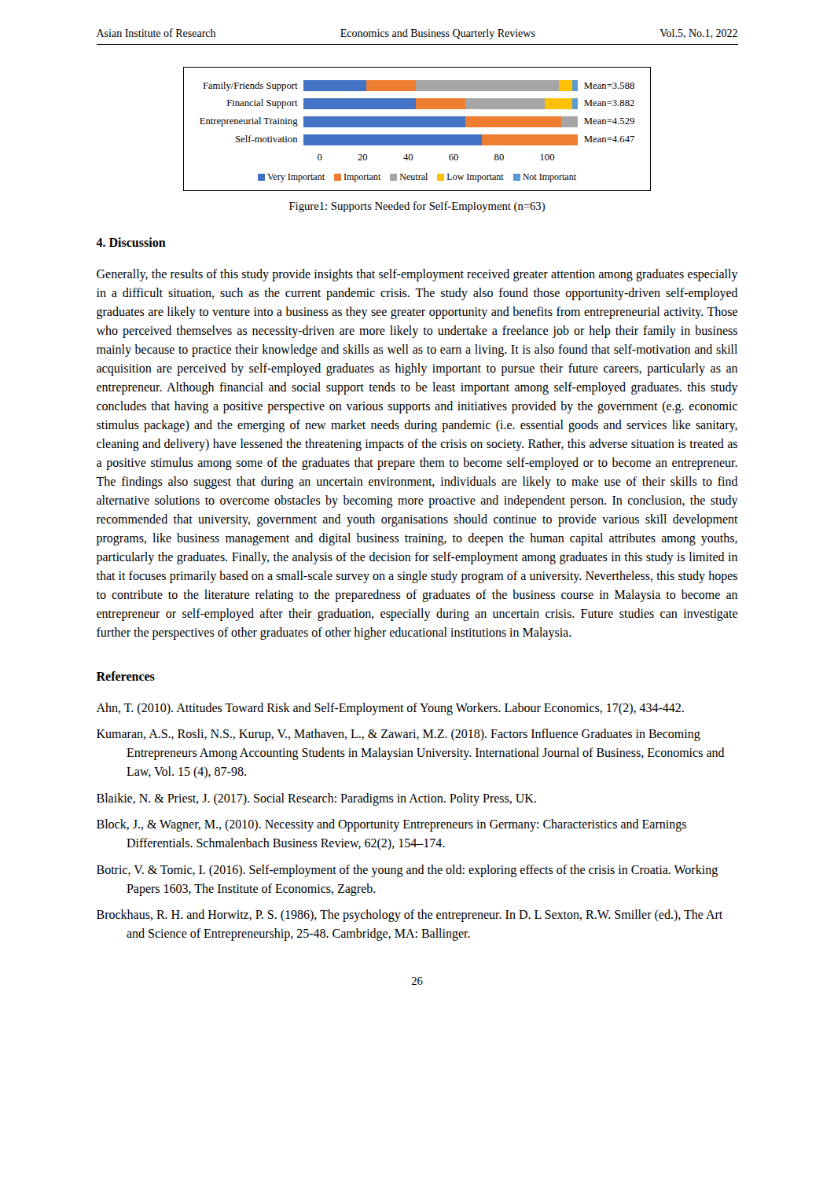Asian Institute of Research
Economics and Business Quarterly Reviews
Vol.5, No.1, 2022
| Family/Friends Support | | Mean=3.588 |
| Financial Support | | Mean=3.882 |
| Entrepreneurial Training | | Mean=4.529 |
| Self-motivation | | Mean=4.647 |
020406080100
Very Important Important Neutral Low Important Not Important
Figure1: Supports Needed for Self-Employment (n=63)
4. Discussion
Generally, the results of this study provide insights that self-employment received greater attention among graduates especially in a difficult situation, such as the current pandemic crisis. The study also found those opportunity-driven self-employed graduates are likely to venture into a business as they see greater opportunity and benefits from entrepreneurial activity. Those who perceived themselves as necessity-driven are more likely to undertake a freelance job or help their family in business mainly because to practice their knowledge and skills as well as to earn a living. It is also found that self-motivation and skill acquisition are perceived by self-employed graduates as highly important to pursue their future careers, particularly as an entrepreneur. Although financial and social support tends to be least important among self-employed graduates. this study concludes that having a positive perspective on various supports and initiatives provided by the government (e.g. economic stimulus package) and the emerging of new market needs during pandemic (i.e. essential goods and services like sanitary, cleaning and delivery) have lessened the threatening impacts of the crisis on society. Rather, this adverse situation is treated as a positive stimulus among some of the graduates that prepare them to become self-employed or to become an entrepreneur. The findings also suggest that during an uncertain environment, individuals are likely to make use of their skills to find alternative solutions to overcome obstacles by becoming more proactive and independent person. In conclusion, the study recommended that university, government and youth organisations should continue to provide various skill development programs, like business management and digital business training, to deepen the human capital attributes among youths, particularly the graduates. Finally, the analysis of the decision for self-employment among graduates in this study is limited in that it focuses primarily based on a small-scale survey on a single study program of a university. Nevertheless, this study hopes to contribute to the literature relating to the preparedness of graduates of the business course in Malaysia to become an entrepreneur or self-employed after their graduation, especially during an uncertain crisis. Future studies can investigate further the perspectives of other graduates of other higher educational institutions in Malaysia.
References
Ahn, T. (2010). Attitudes Toward Risk and Self-Employment of Young Workers. Labour Economics, 17(2), 434-442.
Kumaran, A.S., Rosli, N.S., Kurup, V., Mathaven, L., & Zawari, M.Z. (2018). Factors Influence Graduates in Becoming Entrepreneurs Among Accounting Students in Malaysian University. International Journal of Business, Economics and Law, Vol. 15 (4), 87-98.
Blaikie, N. & Priest, J. (2017). Social Research: Paradigms in Action. Polity Press, UK.
Block, J., & Wagner, M., (2010). Necessity and Opportunity Entrepreneurs in Germany: Characteristics and Earnings Differentials. Schmalenbach Business Review, 62(2), 154–174.
Botric, V. & Tomic, I. (2016). Self-employment of the young and the old: exploring effects of the crisis in Croatia. Working Papers 1603, The Institute of Economics, Zagreb.
Brockhaus, R. H. and Horwitz, P. S. (1986), The psychology of the entrepreneur. In D. L Sexton, R.W. Smiller (ed.), The Art and Science of Entrepreneurship, 25-48. Cambridge, MA: Ballinger.
26